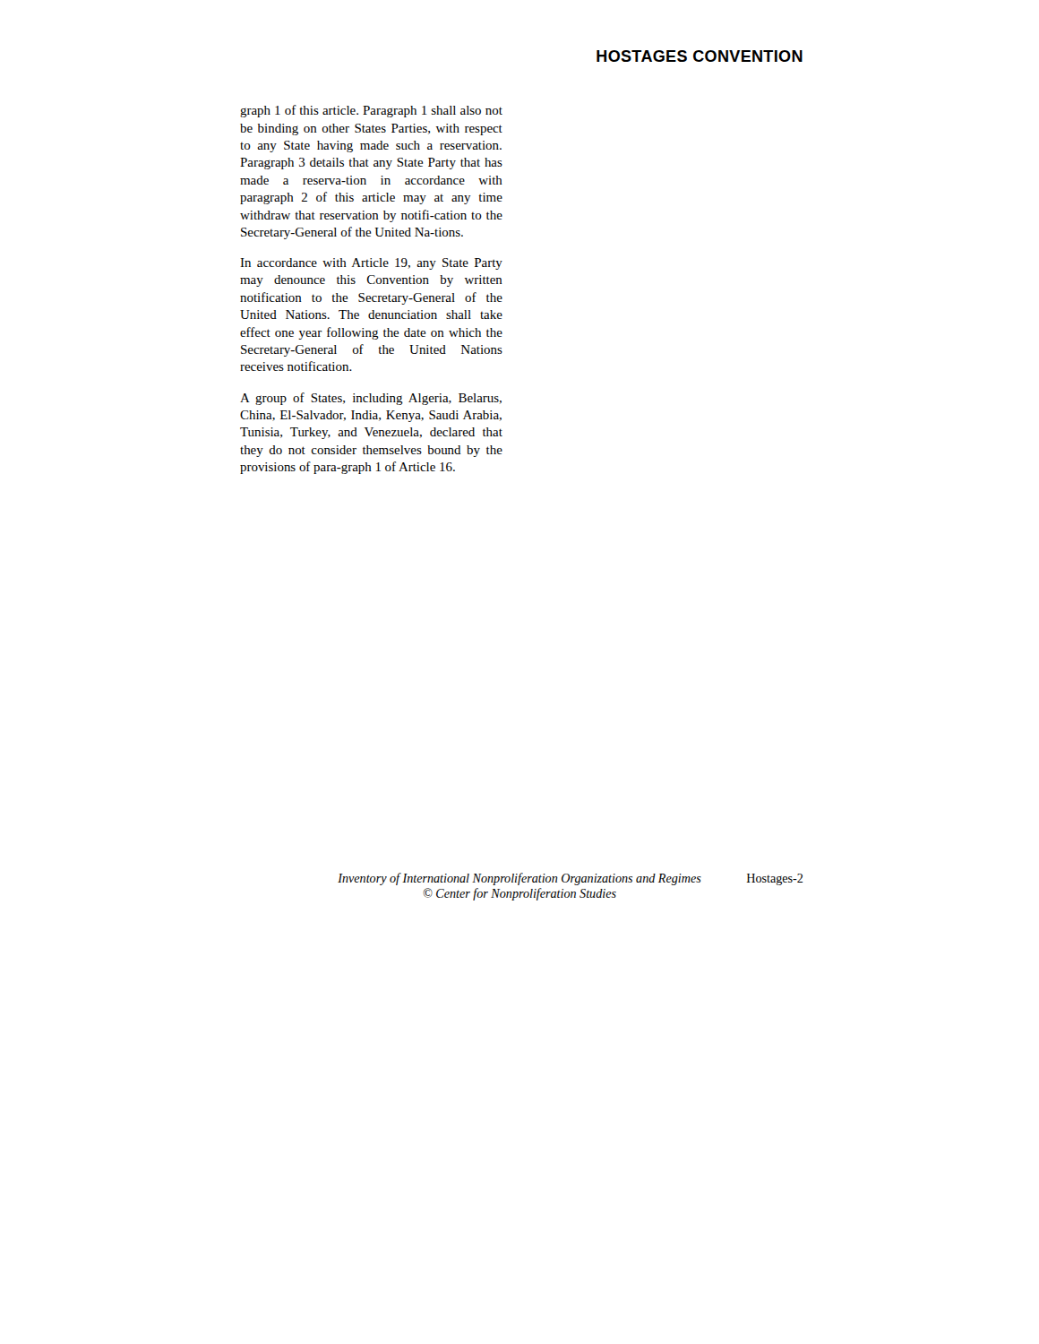HOSTAGES CONVENTION
graph 1 of this article. Paragraph 1 shall also not be binding on other States Parties, with respect to any State having made such a reservation. Paragraph 3 details that any State Party that has made a reserva‑tion in accordance with paragraph 2 of this article may at any time withdraw that reservation by notifi‑cation to the Secretary-General of the United Na‑tions.
In accordance with Article 19, any State Party may denounce this Convention by written notification to the Secretary-General of the United Nations. The denunciation shall take effect one year following the date on which the Secretary-General of the United Nations receives notification.
A group of States, including Algeria, Belarus, China, El-Salvador, India, Kenya, Saudi Arabia, Tunisia, Turkey, and Venezuela, declared that they do not consider themselves bound by the provisions of para‑graph 1 of Article 16.
Inventory of International Nonproliferation Organizations and Regimes © Center for Nonproliferation Studies Hostages-2